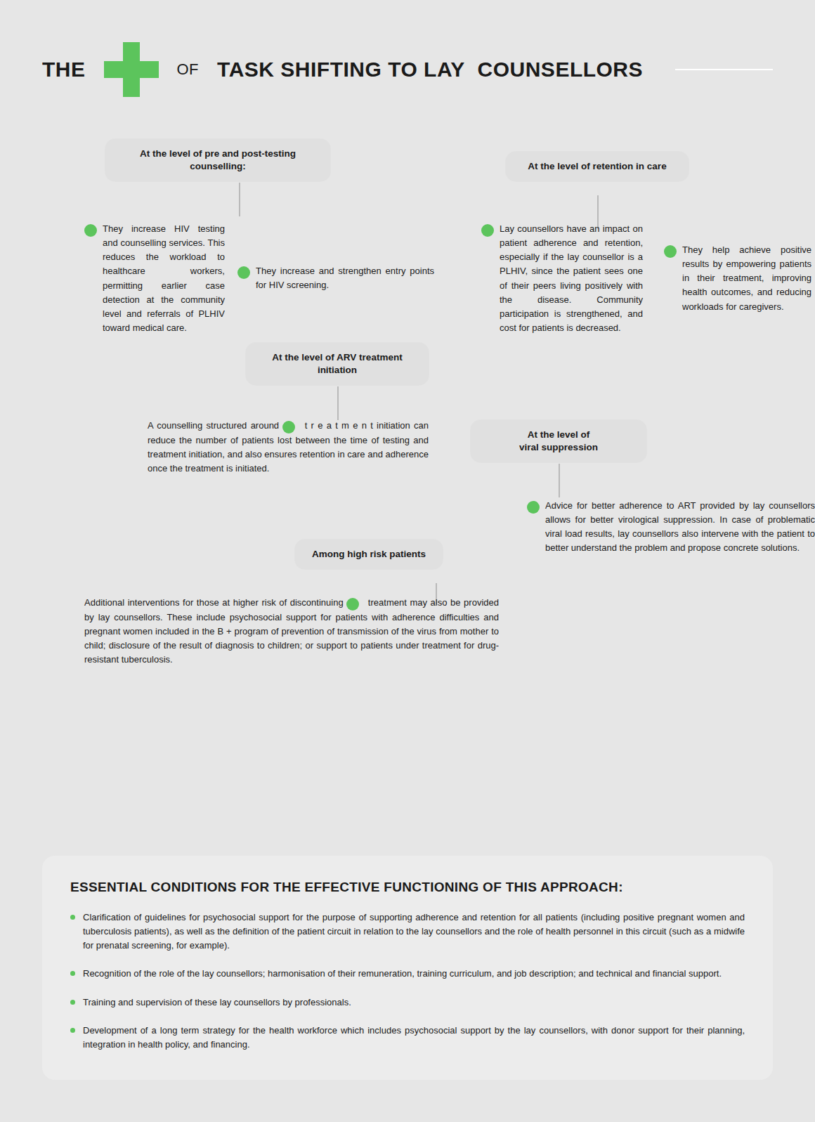THE OF TASK SHIFTING TO LAY COUNSELLORS
At the level of pre and post-testing counselling:
They increase HIV testing and counselling services. This reduces the workload to healthcare workers, permitting earlier case detection at the community level and referrals of PLHIV toward medical care.
They increase and strengthen entry points for HIV screening.
At the level of ARV treatment initiation
A counselling structured around t r e a t m e n t initiation can reduce the number of patients lost between the time of testing and treatment initiation, and also ensures retention in care and adherence once the treatment is initiated.
Among high risk patients
Additional interventions for those at higher risk of discontinuing treatment may also be provided by lay counsellors. These include psychosocial support for patients with adherence difficulties and pregnant women included in the B + program of prevention of transmission of the virus from mother to child; disclosure of the result of diagnosis to children; or support to patients under treatment for drug-resistant tuberculosis.
At the level of retention in care
Lay counsellors have an impact on patient adherence and retention, especially if the lay counsellor is a PLHIV, since the patient sees one of their peers living positively with the disease. Community participation is strengthened, and cost for patients is decreased.
They help achieve positive results by empowering patients in their treatment, improving health outcomes, and reducing workloads for caregivers.
At the level of
viral suppression
Advice for better adherence to ART provided by lay counsellors allows for better virological suppression. In case of problematic viral load results, lay counsellors also intervene with the patient to better understand the problem and propose concrete solutions.
ESSENTIAL CONDITIONS FOR THE EFFECTIVE FUNCTIONING OF THIS APPROACH:
Clarification of guidelines for psychosocial support for the purpose of supporting adherence and retention for all patients (including positive pregnant women and tuberculosis patients), as well as the definition of the patient circuit in relation to the lay counsellors and the role of health personnel in this circuit (such as a midwife for prenatal screening, for example).
Recognition of the role of the lay counsellors; harmonisation of their remuneration, training curriculum, and job description; and technical and financial support.
Training and supervision of these lay counsellors by professionals.
Development of a long term strategy for the health workforce which includes psychosocial support by the lay counsellors, with donor support for their planning, integration in health policy, and financing.